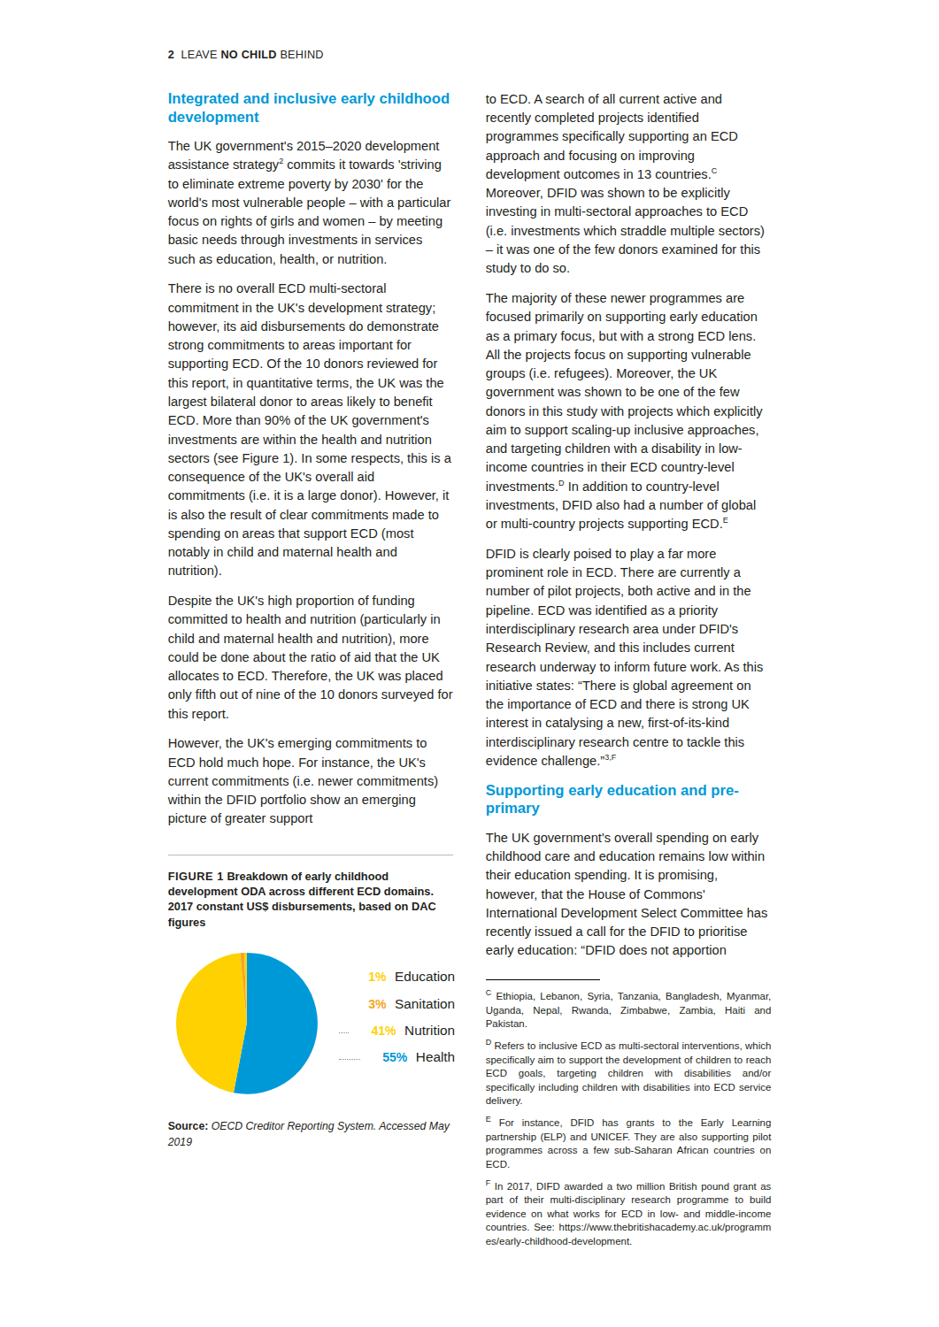2 LEAVE NO CHILD BEHIND
Integrated and inclusive early childhood development
The UK government's 2015–2020 development assistance strategy2 commits it towards 'striving to eliminate extreme poverty by 2030' for the world's most vulnerable people – with a particular focus on rights of girls and women – by meeting basic needs through investments in services such as education, health, or nutrition.
There is no overall ECD multi-sectoral commitment in the UK's development strategy; however, its aid disbursements do demonstrate strong commitments to areas important for supporting ECD. Of the 10 donors reviewed for this report, in quantitative terms, the UK was the largest bilateral donor to areas likely to benefit ECD. More than 90% of the UK government's investments are within the health and nutrition sectors (see Figure 1). In some respects, this is a consequence of the UK's overall aid commitments (i.e. it is a large donor). However, it is also the result of clear commitments made to spending on areas that support ECD (most notably in child and maternal health and nutrition).
Despite the UK's high proportion of funding committed to health and nutrition (particularly in child and maternal health and nutrition), more could be done about the ratio of aid that the UK allocates to ECD. Therefore, the UK was placed only fifth out of nine of the 10 donors surveyed for this report.
However, the UK's emerging commitments to ECD hold much hope. For instance, the UK's current commitments (i.e. newer commitments) within the DFID portfolio show an emerging picture of greater support
FIGURE 1 Breakdown of early childhood development ODA across different ECD domains. 2017 constant US$ disbursements, based on DAC figures
1% Education
3% Sanitation
41% Nutrition
55% Health
Source: OECD Creditor Reporting System. Accessed May 2019
to ECD. A search of all current active and recently completed projects identified programmes specifically supporting an ECD approach and focusing on improving development outcomes in 13 countries.C Moreover, DFID was shown to be explicitly investing in multi-sectoral approaches to ECD (i.e. investments which straddle multiple sectors) – it was one of the few donors examined for this study to do so.
The majority of these newer programmes are focused primarily on supporting early education as a primary focus, but with a strong ECD lens. All the projects focus on supporting vulnerable groups (i.e. refugees). Moreover, the UK government was shown to be one of the few donors in this study with projects which explicitly aim to support scaling-up inclusive approaches, and targeting children with a disability in low-income countries in their ECD country-level investments.D In addition to country-level investments, DFID also had a number of global or multi-country projects supporting ECD.E
DFID is clearly poised to play a far more prominent role in ECD. There are currently a number of pilot projects, both active and in the pipeline. ECD was identified as a priority interdisciplinary research area under DFID's Research Review, and this includes current research underway to inform future work. As this initiative states: “There is global agreement on the importance of ECD and there is strong UK interest in catalysing a new, first-of-its-kind interdisciplinary research centre to tackle this evidence challenge.”3,F
Supporting early education and pre-primary
The UK government's overall spending on early childhood care and education remains low within their education spending. It is promising, however, that the House of Commons' International Development Select Committee has recently issued a call for the DFID to prioritise early education: “DFID does not apportion
C Ethiopia, Lebanon, Syria, Tanzania, Bangladesh, Myanmar, Uganda, Nepal, Rwanda, Zimbabwe, Zambia, Haiti and Pakistan.
D Refers to inclusive ECD as multi-sectoral interventions, which specifically aim to support the development of children to reach ECD goals, targeting children with disabilities and/or specifically including children with disabilities into ECD service delivery.
E For instance, DFID has grants to the Early Learning partnership (ELP) and UNICEF. They are also supporting pilot programmes across a few sub-Saharan African countries on ECD.
F In 2017, DIFD awarded a two million British pound grant as part of their multi-disciplinary research programme to build evidence on what works for ECD in low- and middle-income countries. See: https://www.thebritishacademy.ac.uk/programmes/early-childhood-development.